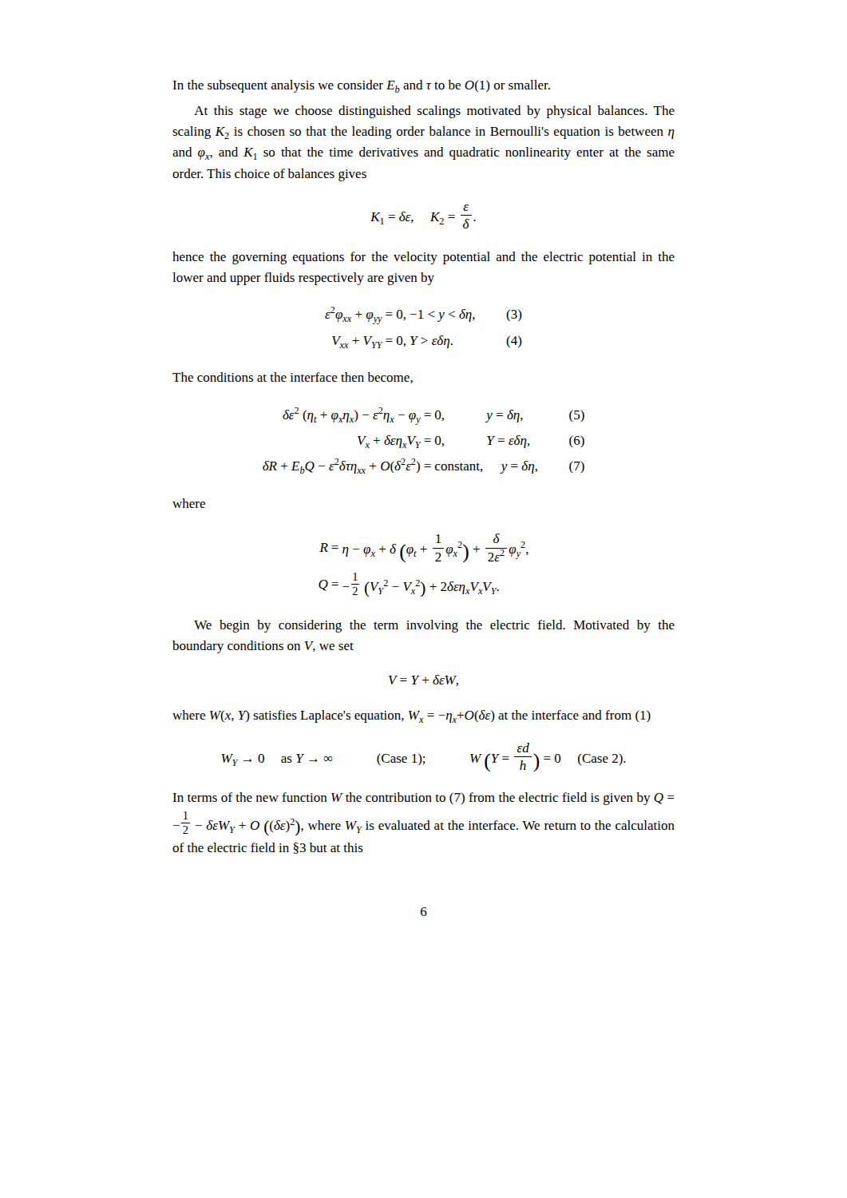In the subsequent analysis we consider Eb and τ to be O(1) or smaller.
At this stage we choose distinguished scalings motivated by physical balances. The scaling K2 is chosen so that the leading order balance in Bernoulli's equation is between η and φx, and K1 so that the time derivatives and quadratic nonlinearity enter at the same order. This choice of balances gives
K1 = δε, K2 = εδ.
hence the governing equations for the velocity potential and the electric potential in the lower and upper fluids respectively are given by
| ε 2 φ xx + φ yy | = | 0, | −1 < y < δη , | (3) |
| V xx + V YY | = | 0, | Y > εδη . | (4) |
The conditions at the interface then become,
| δε 2 ( η t + φ x η x ) − ε 2 η x − φ y | = | 0, | y = δη , | (5) |
| V x + δεη x V Y | = | 0, | Y = εδη , | (6) |
| δR + E b Q − ε 2 δτη xx + O ( δ 2 ε 2 ) | = | constant, | y = δη , | (7) |
where
| R | = | η − φ x + δ ( φ t + 1 2 φ x 2 ) + δ 2 ε 2 φ y 2 , |
| Q | = | − 1 2 ( V Y 2 − V x 2 ) + 2 δεη x V x V Y . |
We begin by considering the term involving the electric field. Motivated by the boundary conditions on V, we set
V = Y + δεW,
where W(x, Y) satisfies Laplace's equation, Wx = −ηx+O(δε) at the interface and from (1)
WY → 0 as Y → ∞ (Case 1); W (Y = εd h) = 0 (Case 2).
In terms of the new function W the contribution to (7) from the electric field is given by Q = −12 − δεWY + O ((δε)2), where WY is evaluated at the interface. We return to the calculation of the electric field in §3 but at this
6